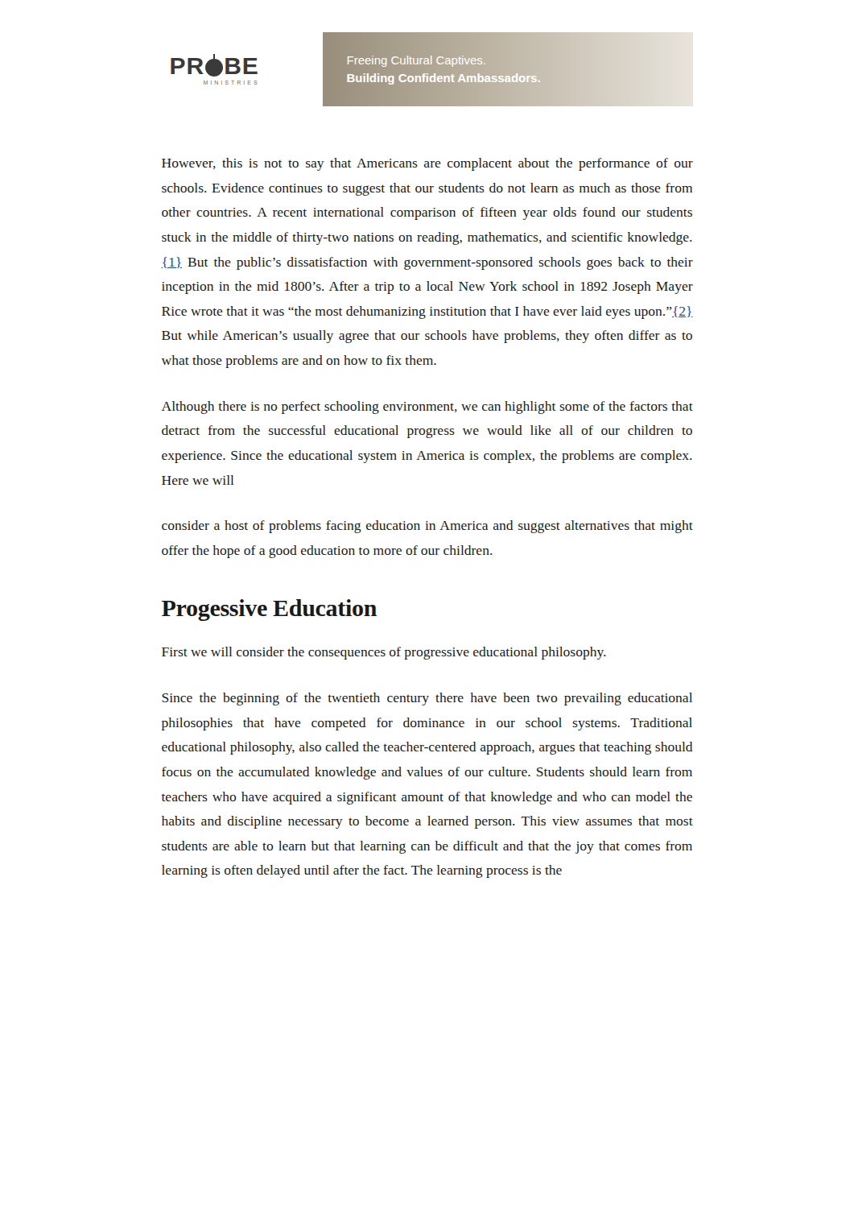PR BE
MINISTRIES
Freeing Cultural Captives. Building Confident Ambassadors.
However, this is not to say that Americans are complacent about the performance of our schools. Evidence continues to suggest that our students do not learn as much as those from other countries. A recent international comparison of fifteen year olds found our students stuck in the middle of thirty-two nations on reading, mathematics, and scientific knowledge.{1} But the public’s dissatisfaction with government-sponsored schools goes back to their inception in the mid 1800’s. After a trip to a local New York school in 1892 Joseph Mayer Rice wrote that it was “the most dehumanizing institution that I have ever laid eyes upon.”{2} But while American’s usually agree that our schools have problems, they often differ as to what those problems are and on how to fix them.
Although there is no perfect schooling environment, we can highlight some of the factors that detract from the successful educational progress we would like all of our children to experience. Since the educational system in America is complex, the problems are complex. Here we will
consider a host of problems facing education in America and suggest alternatives that might offer the hope of a good education to more of our children.
Progessive Education
First we will consider the consequences of progressive educational philosophy.
Since the beginning of the twentieth century there have been two prevailing educational philosophies that have competed for dominance in our school systems. Traditional educational philosophy, also called the teacher-centered approach, argues that teaching should focus on the accumulated knowledge and values of our culture. Students should learn from teachers who have acquired a significant amount of that knowledge and who can model the habits and discipline necessary to become a learned person. This view assumes that most students are able to learn but that learning can be difficult and that the joy that comes from learning is often delayed until after the fact. The learning process is the